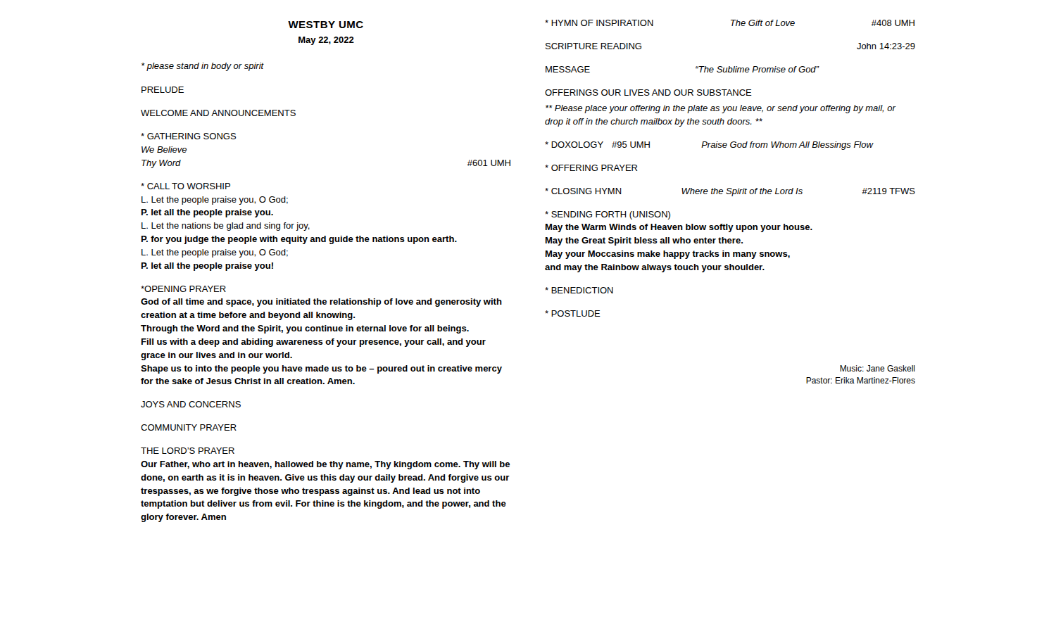Westby UMC
May 22, 2022
* please stand in body or spirit
Prelude
Welcome and Announcements
* Gathering Songs
We Believe
Thy Word#601 UMH
* Call to Worship
L. Let the people praise you, O God;
P. let all the people praise you.
L. Let the nations be glad and sing for joy,
P. for you judge the people with equity and guide the nations upon earth.
L. Let the people praise you, O God;
P. let all the people praise you!
*Opening Prayer
God of all time and space, you initiated the relationship of love and generosity with creation at a time before and beyond all knowing.
Through the Word and the Spirit, you continue in eternal love for all beings.
Fill us with a deep and abiding awareness of your presence, your call, and your grace in our lives and in our world.
Shape us to into the people you have made us to be – poured out in creative mercy for the sake of Jesus Christ in all creation. Amen.
Joys and Concerns
Community Prayer
The Lord’s Prayer
Our Father, who art in heaven, hallowed be thy name, Thy kingdom come. Thy will be done, on earth as it is in heaven. Give us this day our daily bread. And forgive us our trespasses, as we forgive those who trespass against us. And lead us not into temptation but deliver us from evil. For thine is the kingdom, and the power, and the glory forever. Amen
* HYMN OF INSPIRATION The Gift of Love #408 UMH
SCRIPTURE READING John 14:23-29
MESSAGE “The Sublime Promise of God”
Offerings Our Lives and Our Substance
** Please place your offering in the plate as you leave, or send your offering by mail, or drop it off in the church mailbox by the south doors. **
* DOXOLOGY #95 UMH Praise God from Whom All Blessings Flow
* Offering Prayer
* CLOSING HYMN Where the Spirit of the Lord Is #2119 TFWS
* Sending Forth (Unison)
May the Warm Winds of Heaven blow softly upon your house.
May the Great Spirit bless all who enter there.
May your Moccasins make happy tracks in many snows,
and may the Rainbow always touch your shoulder.
* Benediction
* Postlude
Music: Jane Gaskell
Pastor: Erika Martinez-Flores